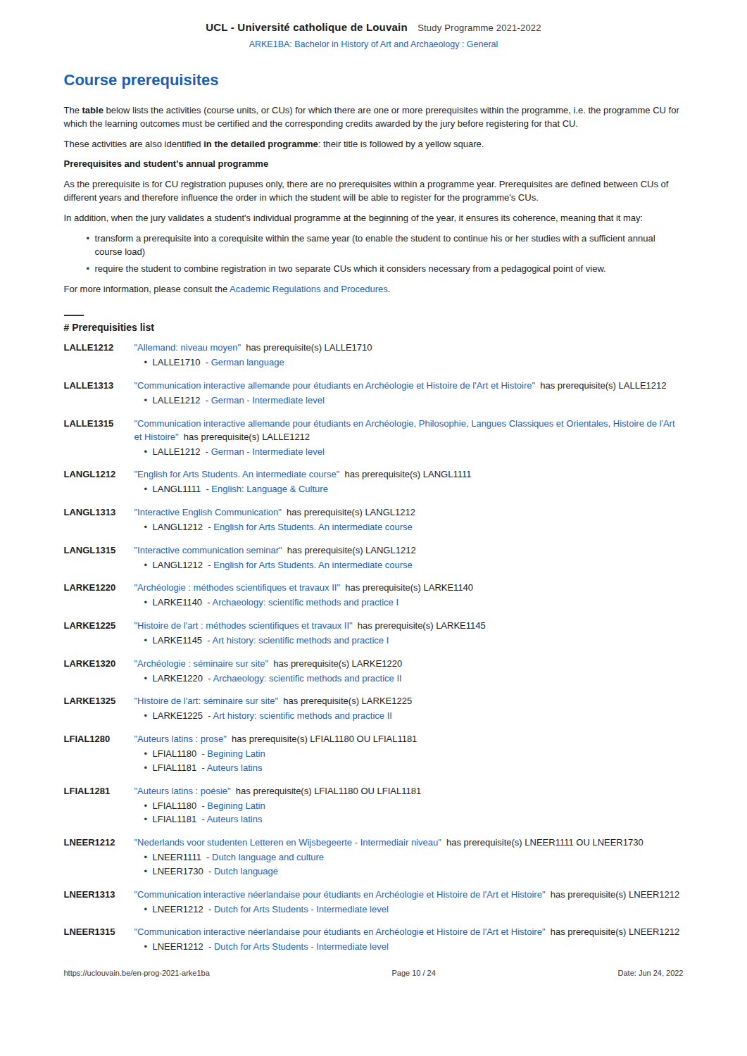UCL - Université catholique de Louvain Study Programme 2021-2022
ARKE1BA: Bachelor in History of Art and Archaeology : General
Course prerequisites
The table below lists the activities (course units, or CUs) for which there are one or more prerequisites within the programme, i.e. the programme CU for which the learning outcomes must be certified and the corresponding credits awarded by the jury before registering for that CU.
These activities are also identified in the detailed programme: their title is followed by a yellow square.
Prerequisites and student's annual programme
As the prerequisite is for CU registration pupuses only, there are no prerequisites within a programme year. Prerequisites are defined between CUs of different years and therefore influence the order in which the student will be able to register for the programme's CUs.
In addition, when the jury validates a student's individual programme at the beginning of the year, it ensures its coherence, meaning that it may:
transform a prerequisite into a corequisite within the same year (to enable the student to continue his or her studies with a sufficient annual course load)
require the student to combine registration in two separate CUs which it considers necessary from a pedagogical point of view.
For more information, please consult the Academic Regulations and Procedures.
# Prerequisities list
| LALLE1212 | "Allemand: niveau moyen" has prerequisite(s) LALLE1710 LALLE1710 - German language |
| LALLE1313 | "Communication interactive allemande pour étudiants en Archéologie et Histoire de l'Art et Histoire" has prerequisite(s) LALLE1212 LALLE1212 - German - Intermediate level |
| LALLE1315 | "Communication interactive allemande pour étudiants en Archéologie, Philosophie, Langues Classiques et Orientales, Histoire de l'Art et Histoire" has prerequisite(s) LALLE1212 LALLE1212 - German - Intermediate level |
| LANGL1212 | "English for Arts Students. An intermediate course" has prerequisite(s) LANGL1111 LANGL1111 - English: Language & Culture |
| LANGL1313 | "Interactive English Communication" has prerequisite(s) LANGL1212 LANGL1212 - English for Arts Students. An intermediate course |
| LANGL1315 | "Interactive communication seminar" has prerequisite(s) LANGL1212 LANGL1212 - English for Arts Students. An intermediate course |
| LARKE1220 | "Archéologie : méthodes scientifiques et travaux II" has prerequisite(s) LARKE1140 LARKE1140 - Archaeology: scientific methods and practice I |
| LARKE1225 | "Histoire de l'art : méthodes scientifiques et travaux II" has prerequisite(s) LARKE1145 LARKE1145 - Art history: scientific methods and practice I |
| LARKE1320 | "Archéologie : séminaire sur site" has prerequisite(s) LARKE1220 LARKE1220 - Archaeology: scientific methods and practice II |
| LARKE1325 | "Histoire de l'art: séminaire sur site" has prerequisite(s) LARKE1225 LARKE1225 - Art history: scientific methods and practice II |
| LFIAL1280 | "Auteurs latins : prose" has prerequisite(s) LFIAL1180 OU LFIAL1181 LFIAL1180 - Begining Latin LFIAL1181 - Auteurs latins |
| LFIAL1281 | "Auteurs latins : poésie" has prerequisite(s) LFIAL1180 OU LFIAL1181 LFIAL1180 - Begining Latin LFIAL1181 - Auteurs latins |
| LNEER1212 | "Nederlands voor studenten Letteren en Wijsbegeerte - Intermediair niveau" has prerequisite(s) LNEER1111 OU LNEER1730 LNEER1111 - Dutch language and culture LNEER1730 - Dutch language |
| LNEER1313 | "Communication interactive néerlandaise pour étudiants en Archéologie et Histoire de l'Art et Histoire" has prerequisite(s) LNEER1212 LNEER1212 - Dutch for Arts Students - Intermediate level |
| LNEER1315 | "Communication interactive néerlandaise pour étudiants en Archéologie et Histoire de l'Art et Histoire" has prerequisite(s) LNEER1212 LNEER1212 - Dutch for Arts Students - Intermediate level |
https://uclouvain.be/en-prog-2021-arke1ba
Page 10 / 24
Date: Jun 24, 2022